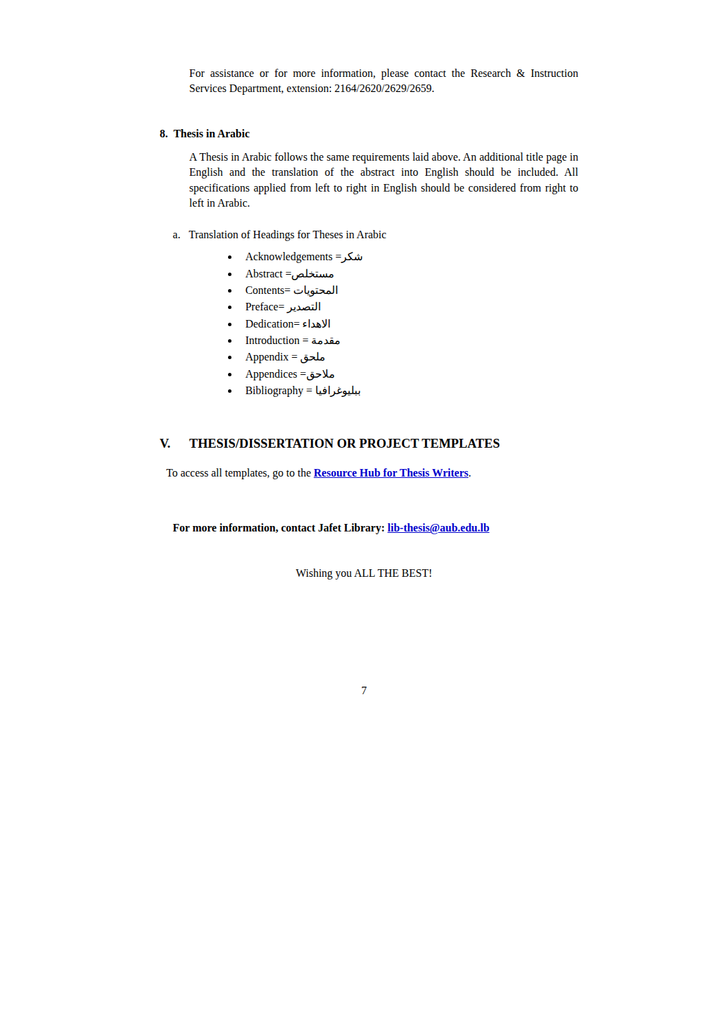For assistance or for more information, please contact the Research & Instruction Services Department, extension: 2164/2620/2629/2659.
8. Thesis in Arabic
A Thesis in Arabic follows the same requirements laid above. An additional title page in English and the translation of the abstract into English should be included. All specifications applied from left to right in English should be considered from right to left in Arabic.
a. Translation of Headings for Theses in Arabic
Acknowledgements =شكر
Abstract =مستخلص
Contents= المحتويات
Preface= التصدير
Dedication= الاهداء
Introduction = مقدمة
Appendix = ملحق
Appendices =ملاحق
Bibliography = ببليوغرافيا
V. THESIS/DISSERTATION OR PROJECT TEMPLATES
To access all templates, go to the Resource Hub for Thesis Writers.
For more information, contact Jafet Library: lib-thesis@aub.edu.lb
Wishing you ALL THE BEST!
7